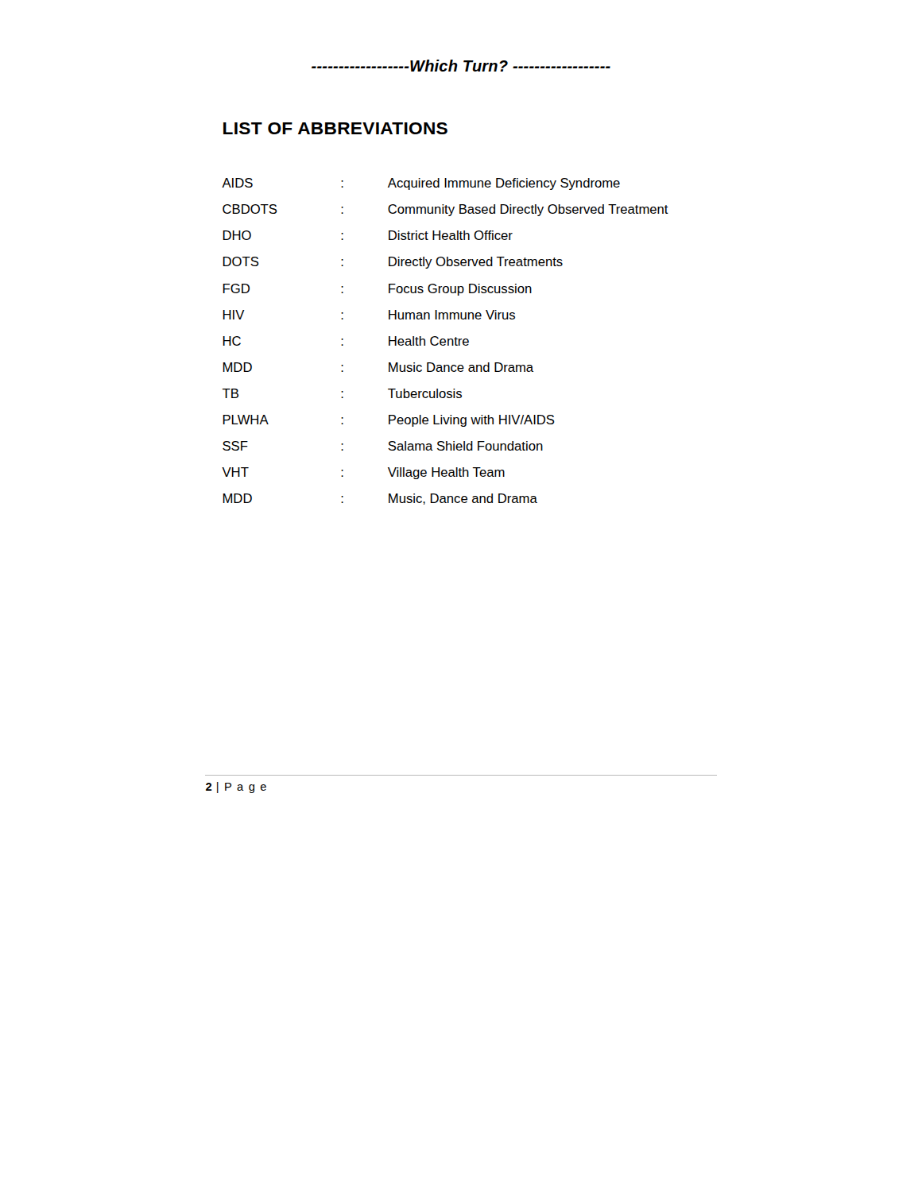------------------Which Turn? ------------------
LIST OF ABBREVIATIONS
| AIDS | : | Acquired Immune Deficiency Syndrome |
| CBDOTS | : | Community Based Directly Observed Treatment |
| DHO | : | District Health Officer |
| DOTS | : | Directly Observed Treatments |
| FGD | : | Focus Group Discussion |
| HIV | : | Human Immune Virus |
| HC | : | Health Centre |
| MDD | : | Music Dance and Drama |
| TB | : | Tuberculosis |
| PLWHA | : | People Living with HIV/AIDS |
| SSF | : | Salama Shield Foundation |
| VHT | : | Village Health Team |
| MDD | : | Music, Dance and Drama |
2 | P a g e